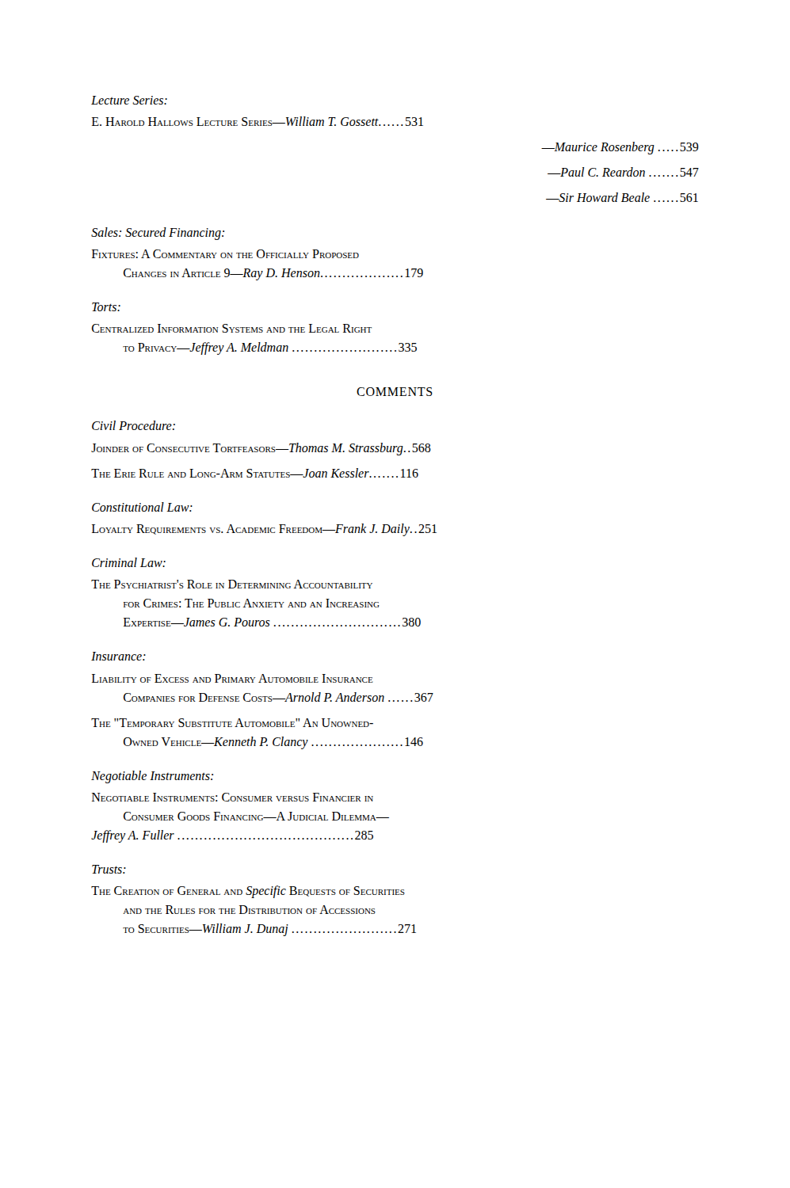Lecture Series:
E. Harold Hallows Lecture Series—William T. Gossett...... 531
—Maurice Rosenberg ..... 539
—Paul C. Reardon ....... 547
—Sir Howard Beale ...... 561
Sales: Secured Financing:
Fixtures: A Commentary on the Officially Proposed
Changes in Article 9—Ray D. Henson................... 179
Torts:
Centralized Information Systems and the Legal Right
to Privacy—Jeffrey A. Meldman ........................ 335
COMMENTS
Civil Procedure:
Joinder of Consecutive Tortfeasors—Thomas M. Strassburg.. 568
The Erie Rule and Long-Arm Statutes—Joan Kessler....... 116
Constitutional Law:
Loyalty Requirements vs. Academic Freedom—Frank J. Daily.. 251
Criminal Law:
The Psychiatrist's Role in Determining Accountability
for Crimes: The Public Anxiety and an Increasing Expertise—James G. Pouros ............................. 380
Insurance:
Liability of Excess and Primary Automobile Insurance
Companies for Defense Costs—Arnold P. Anderson ...... 367
The "Temporary Substitute Automobile" An Unowned-
Owned Vehicle—Kenneth P. Clancy ..................... 146
Negotiable Instruments:
Negotiable Instruments: Consumer versus Financier in
Consumer Goods Financing—A Judicial Dilemma— Jeffrey A. Fuller ........................................ 285
Trusts:
The Creation of General and Specific Bequests of Securities
and the Rules for the Distribution of Accessions to Securities—William J. Dunaj ........................ 271